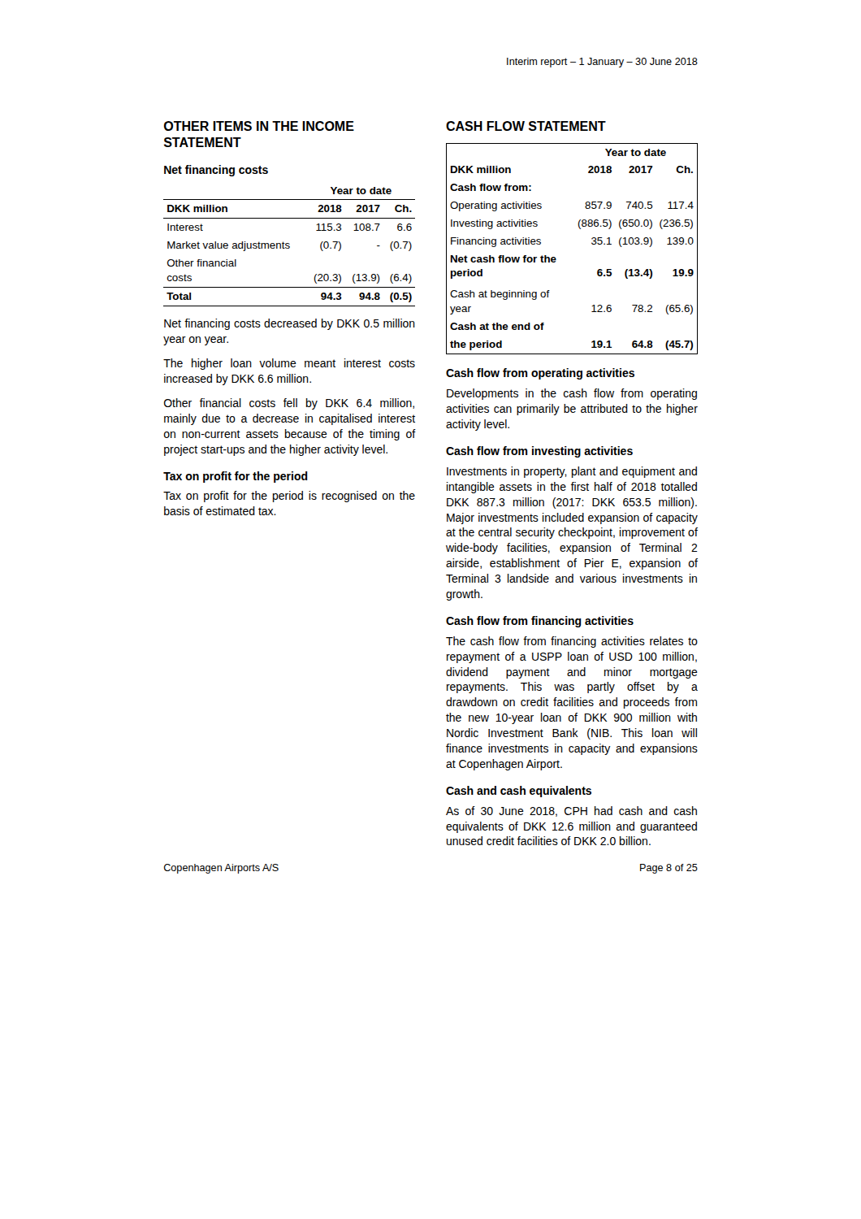Interim report – 1 January – 30 June 2018
OTHER ITEMS IN THE INCOME STATEMENT
Net financing costs
| | Year to date |
| DKK million | 2018 | 2017 | Ch. |
| Interest | 115.3 | 108.7 | 6.6 |
| Market value adjustments | (0.7) | - | (0.7) |
| Other financial costs | (20.3) | (13.9) | (6.4) |
| Total | 94.3 | 94.8 | (0.5) |
Net financing costs decreased by DKK 0.5 million year on year.
The higher loan volume meant interest costs increased by DKK 6.6 million.
Other financial costs fell by DKK 6.4 million, mainly due to a decrease in capitalised interest on non-current assets because of the timing of project start-ups and the higher activity level.
Tax on profit for the period
Tax on profit for the period is recognised on the basis of estimated tax.
CASH FLOW STATEMENT
| | Year to date |
| DKK million | 2018 | 2017 | Ch. |
| Cash flow from: |
| Operating activities | 857.9 | 740.5 | 117.4 |
| Investing activities | (886.5) | (650.0) | (236.5) |
| Financing activities | 35.1 | (103.9) | 139.0 |
| Net cash flow for the period | 6.5 | (13.4) | 19.9 |
| Cash at beginning of year | 12.6 | 78.2 | (65.6) |
| Cash at the end of | | | |
| the period | 19.1 | 64.8 | (45.7) |
Cash flow from operating activities
Developments in the cash flow from operating activities can primarily be attributed to the higher activity level.
Cash flow from investing activities
Investments in property, plant and equipment and intangible assets in the first half of 2018 totalled DKK 887.3 million (2017: DKK 653.5 million). Major investments included expansion of capacity at the central security checkpoint, improvement of wide-body facilities, expansion of Terminal 2 airside, establishment of Pier E, expansion of Terminal 3 landside and various investments in growth.
Cash flow from financing activities
The cash flow from financing activities relates to repayment of a USPP loan of USD 100 million, dividend payment and minor mortgage repayments. This was partly offset by a drawdown on credit facilities and proceeds from the new 10-year loan of DKK 900 million with Nordic Investment Bank (NIB. This loan will finance investments in capacity and expansions at Copenhagen Airport.
Cash and cash equivalents
As of 30 June 2018, CPH had cash and cash equivalents of DKK 12.6 million and guaranteed unused credit facilities of DKK 2.0 billion.
Copenhagen Airports A/S Page 8 of 25